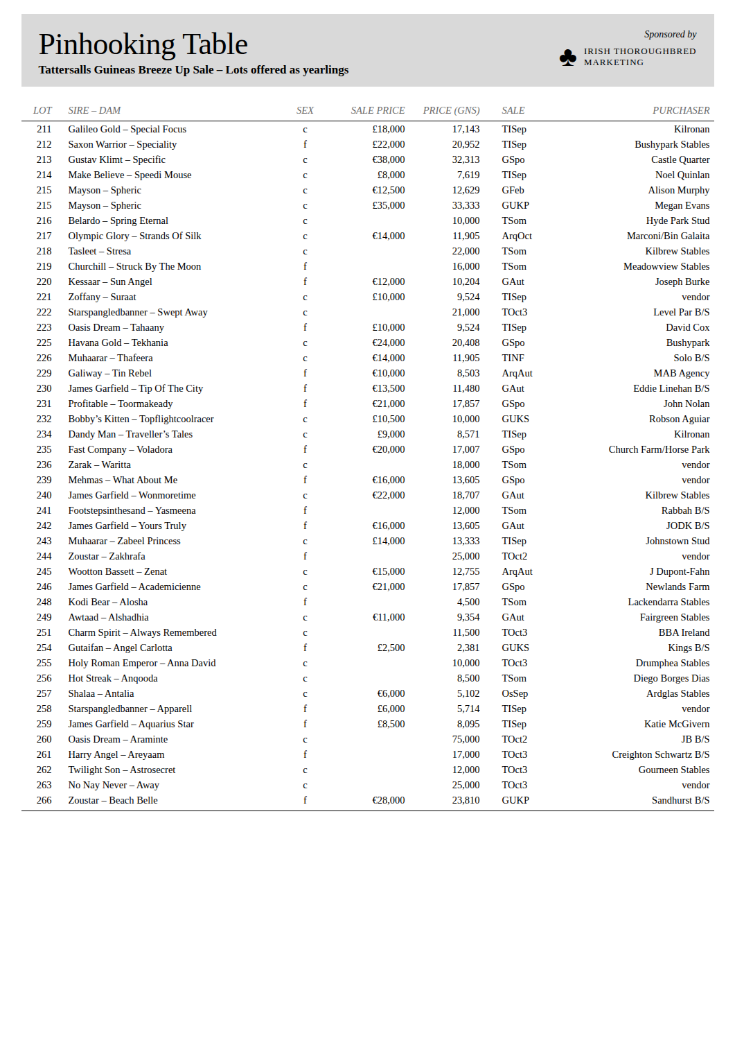Pinhooking Table
Tattersalls Guineas Breeze Up Sale – Lots offered as yearlings
Sponsored by
♣
IRISH THOROUGHBRED
MARKETING
| LOT | SIRE – DAM | SEX | SALE PRICE | PRICE (GNS) | SALE | PURCHASER |
| --- | --- | --- | --- | --- | --- | --- |
| 211 | Galileo Gold – Special Focus | c | £18,000 | 17,143 | TISep | Kilronan |
| 212 | Saxon Warrior – Speciality | f | £22,000 | 20,952 | TISep | Bushypark Stables |
| 213 | Gustav Klimt – Specific | c | €38,000 | 32,313 | GSpo | Castle Quarter |
| 214 | Make Believe – Speedi Mouse | c | £8,000 | 7,619 | TISep | Noel Quinlan |
| 215 | Mayson – Spheric | c | €12,500 | 12,629 | GFeb | Alison Murphy |
| 215 | Mayson – Spheric | c | £35,000 | 33,333 | GUKP | Megan Evans |
| 216 | Belardo – Spring Eternal | c | | 10,000 | TSom | Hyde Park Stud |
| 217 | Olympic Glory – Strands Of Silk | c | €14,000 | 11,905 | ArqOct | Marconi/Bin Galaita |
| 218 | Tasleet – Stresa | c | | 22,000 | TSom | Kilbrew Stables |
| 219 | Churchill – Struck By The Moon | f | | 16,000 | TSom | Meadowview Stables |
| 220 | Kessaar – Sun Angel | f | €12,000 | 10,204 | GAut | Joseph Burke |
| 221 | Zoffany – Suraat | c | £10,000 | 9,524 | TISep | vendor |
| 222 | Starspangledbanner – Swept Away | c | | 21,000 | TOct3 | Level Par B/S |
| 223 | Oasis Dream – Tahaany | f | £10,000 | 9,524 | TISep | David Cox |
| 225 | Havana Gold – Tekhania | c | €24,000 | 20,408 | GSpo | Bushypark |
| 226 | Muhaarar – Thafeera | c | €14,000 | 11,905 | TINF | Solo B/S |
| 229 | Galiway – Tin Rebel | f | €10,000 | 8,503 | ArqAut | MAB Agency |
| 230 | James Garfield – Tip Of The City | f | €13,500 | 11,480 | GAut | Eddie Linehan B/S |
| 231 | Profitable – Toormakeady | f | €21,000 | 17,857 | GSpo | John Nolan |
| 232 | Bobby’s Kitten – Topflightcoolracer | c | £10,500 | 10,000 | GUKS | Robson Aguiar |
| 234 | Dandy Man – Traveller’s Tales | c | £9,000 | 8,571 | TISep | Kilronan |
| 235 | Fast Company – Voladora | f | €20,000 | 17,007 | GSpo | Church Farm/Horse Park |
| 236 | Zarak – Waritta | c | | 18,000 | TSom | vendor |
| 239 | Mehmas – What About Me | f | €16,000 | 13,605 | GSpo | vendor |
| 240 | James Garfield – Wonmoretime | c | €22,000 | 18,707 | GAut | Kilbrew Stables |
| 241 | Footstepsinthesand – Yasmeena | f | | 12,000 | TSom | Rabbah B/S |
| 242 | James Garfield – Yours Truly | f | €16,000 | 13,605 | GAut | JODK B/S |
| 243 | Muhaarar – Zabeel Princess | c | £14,000 | 13,333 | TISep | Johnstown Stud |
| 244 | Zoustar – Zakhrafa | f | | 25,000 | TOct2 | vendor |
| 245 | Wootton Bassett – Zenat | c | €15,000 | 12,755 | ArqAut | J Dupont-Fahn |
| 246 | James Garfield – Academicienne | c | €21,000 | 17,857 | GSpo | Newlands Farm |
| 248 | Kodi Bear – Alosha | f | | 4,500 | TSom | Lackendarra Stables |
| 249 | Awtaad – Alshadhia | c | €11,000 | 9,354 | GAut | Fairgreen Stables |
| 251 | Charm Spirit – Always Remembered | c | | 11,500 | TOct3 | BBA Ireland |
| 254 | Gutaifan – Angel Carlotta | f | £2,500 | 2,381 | GUKS | Kings B/S |
| 255 | Holy Roman Emperor – Anna David | c | | 10,000 | TOct3 | Drumphea Stables |
| 256 | Hot Streak – Anqooda | c | | 8,500 | TSom | Diego Borges Dias |
| 257 | Shalaa – Antalia | c | €6,000 | 5,102 | OsSep | Ardglas Stables |
| 258 | Starspangledbanner – Apparell | f | £6,000 | 5,714 | TISep | vendor |
| 259 | James Garfield – Aquarius Star | f | £8,500 | 8,095 | TISep | Katie McGivern |
| 260 | Oasis Dream – Araminte | c | | 75,000 | TOct2 | JB B/S |
| 261 | Harry Angel – Areyaam | f | | 17,000 | TOct3 | Creighton Schwartz B/S |
| 262 | Twilight Son – Astrosecret | c | | 12,000 | TOct3 | Gourneen Stables |
| 263 | No Nay Never – Away | c | | 25,000 | TOct3 | vendor |
| 266 | Zoustar – Beach Belle | f | €28,000 | 23,810 | GUKP | Sandhurst B/S |